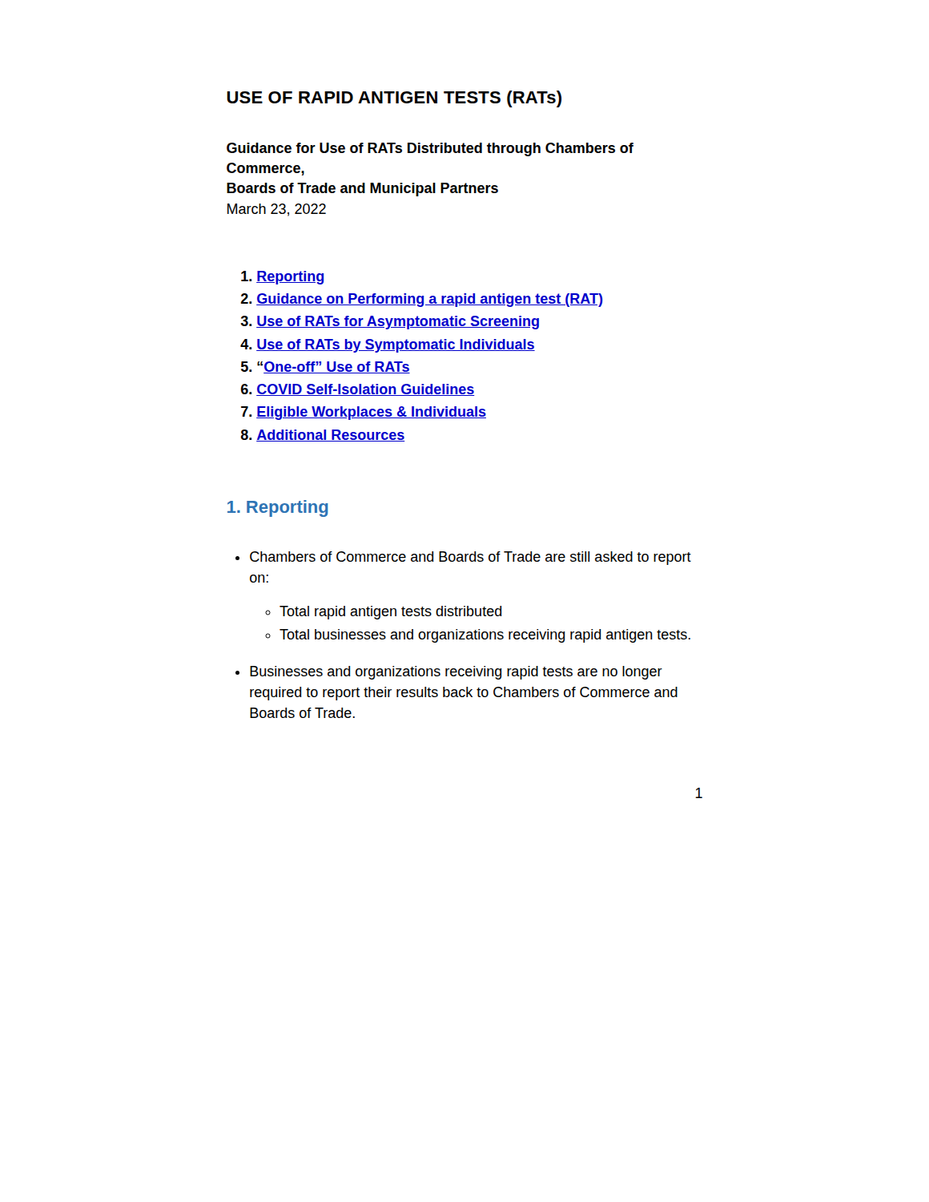USE OF RAPID ANTIGEN TESTS (RATs)
Guidance for Use of RATs Distributed through Chambers of Commerce,
Boards of Trade and Municipal Partners
March 23, 2022
Reporting
Guidance on Performing a rapid antigen test (RAT)
Use of RATs for Asymptomatic Screening
Use of RATs by Symptomatic Individuals
“One-off” Use of RATs
COVID Self-Isolation Guidelines
Eligible Workplaces & Individuals
Additional Resources
1. Reporting
Chambers of Commerce and Boards of Trade are still asked to report on:
Total rapid antigen tests distributed
Total businesses and organizations receiving rapid antigen tests.
Businesses and organizations receiving rapid tests are no longer required to report their results back to Chambers of Commerce and Boards of Trade.
1